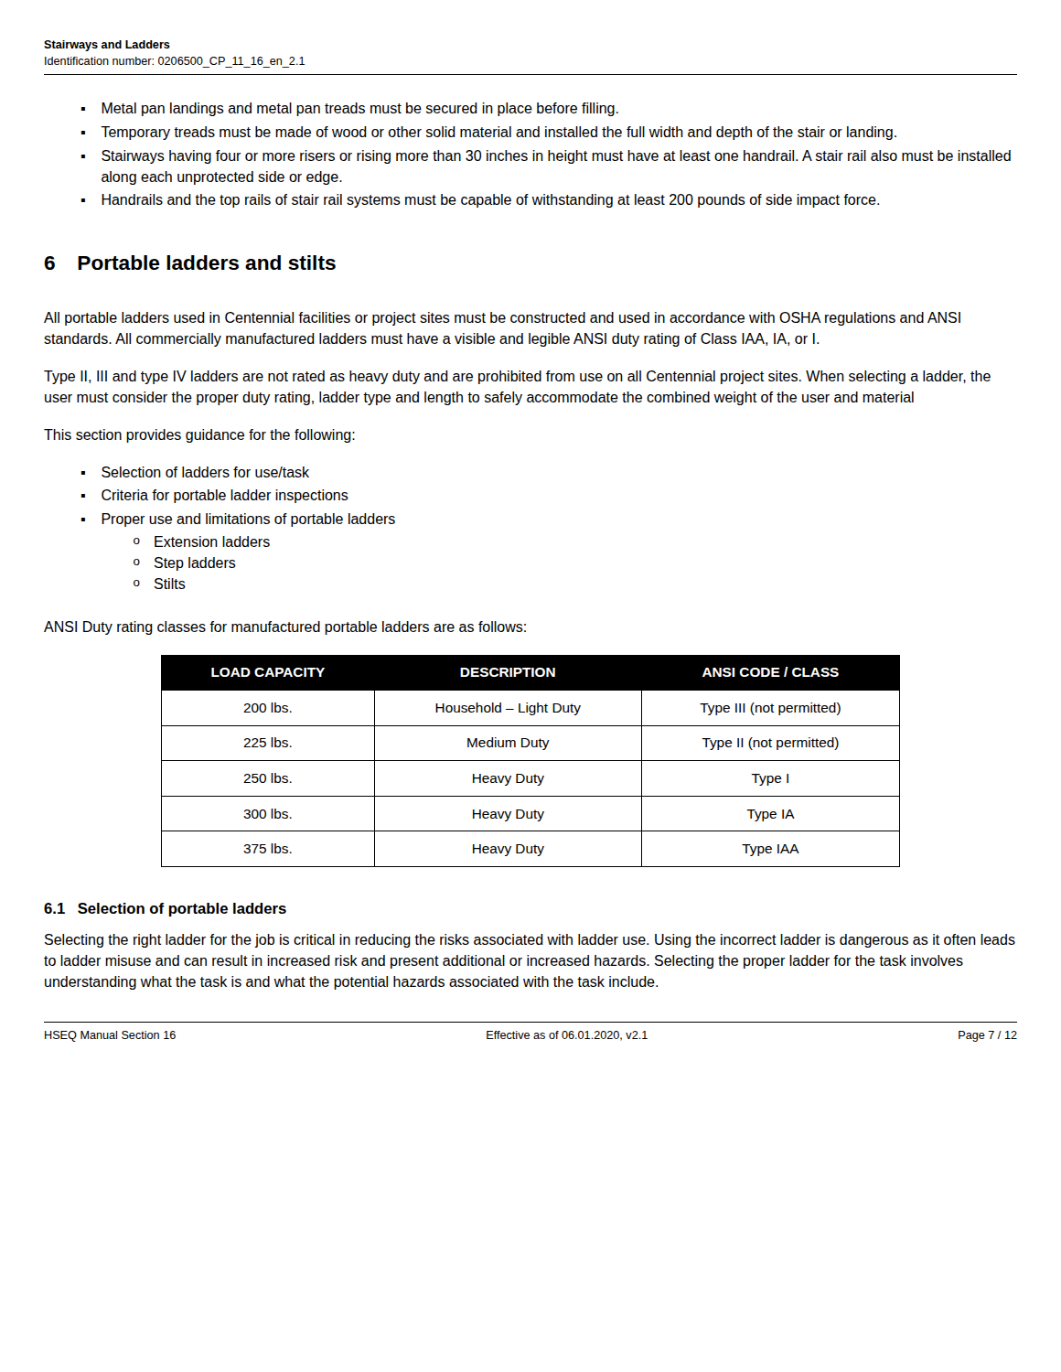Stairways and Ladders
Identification number: 0206500_CP_11_16_en_2.1
Metal pan landings and metal pan treads must be secured in place before filling.
Temporary treads must be made of wood or other solid material and installed the full width and depth of the stair or landing.
Stairways having four or more risers or rising more than 30 inches in height must have at least one handrail. A stair rail also must be installed along each unprotected side or edge.
Handrails and the top rails of stair rail systems must be capable of withstanding at least 200 pounds of side impact force.
6 Portable ladders and stilts
All portable ladders used in Centennial facilities or project sites must be constructed and used in accordance with OSHA regulations and ANSI standards. All commercially manufactured ladders must have a visible and legible ANSI duty rating of Class IAA, IA, or I.
Type II, III and type IV ladders are not rated as heavy duty and are prohibited from use on all Centennial project sites. When selecting a ladder, the user must consider the proper duty rating, ladder type and length to safely accommodate the combined weight of the user and material
This section provides guidance for the following:
Selection of ladders for use/task
Criteria for portable ladder inspections
Proper use and limitations of portable ladders
Extension ladders
Step ladders
Stilts
ANSI Duty rating classes for manufactured portable ladders are as follows:
| LOAD CAPACITY | DESCRIPTION | ANSI CODE / CLASS |
| --- | --- | --- |
| 200 lbs. | Household – Light Duty | Type III (not permitted) |
| 225 lbs. | Medium Duty | Type II (not permitted) |
| 250 lbs. | Heavy Duty | Type I |
| 300 lbs. | Heavy Duty | Type IA |
| 375 lbs. | Heavy Duty | Type IAA |
6.1 Selection of portable ladders
Selecting the right ladder for the job is critical in reducing the risks associated with ladder use. Using the incorrect ladder is dangerous as it often leads to ladder misuse and can result in increased risk and present additional or increased hazards. Selecting the proper ladder for the task involves understanding what the task is and what the potential hazards associated with the task include.
HSEQ Manual Section 16 Effective as of 06.01.2020, v2.1 Page 7 / 12